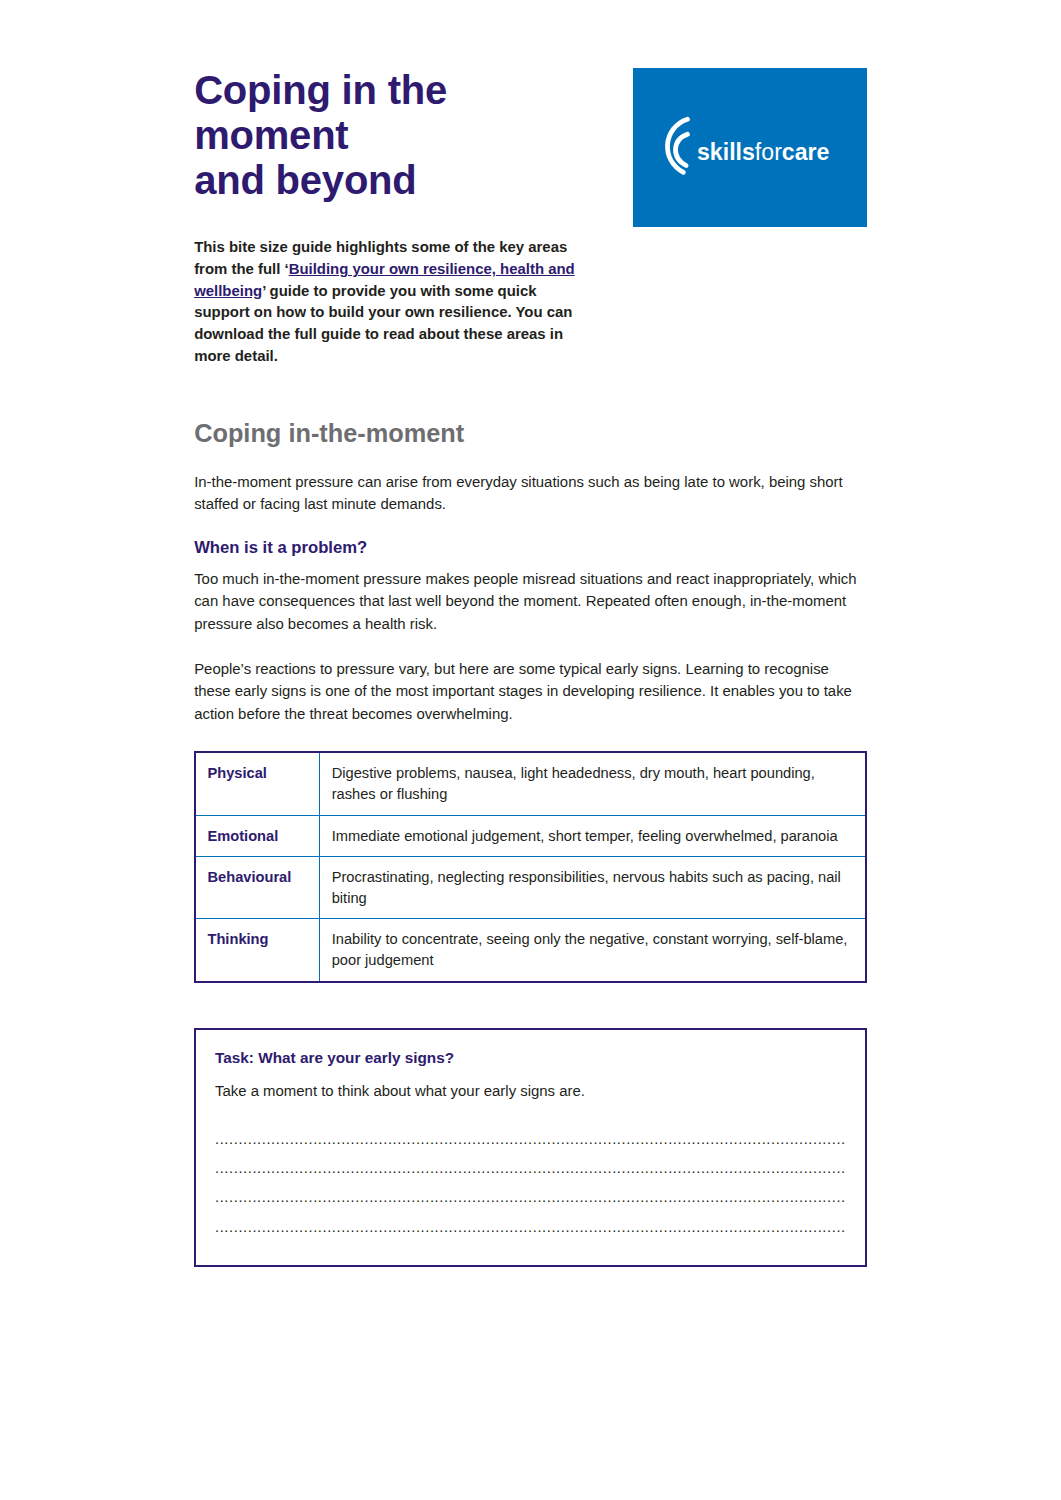Coping in the moment
and beyond
This bite size guide highlights some of the key areas from the full ‘Building your own resilience, health and wellbeing’ guide to provide you with some quick support on how to build your own resilience. You can download the full guide to read about these areas in more detail.
skillsforcare
Coping in-the-moment
In-the-moment pressure can arise from everyday situations such as being late to work, being short staffed or facing last minute demands.
When is it a problem?
Too much in-the-moment pressure makes people misread situations and react inappropriately, which can have consequences that last well beyond the moment. Repeated often enough, in-the-moment pressure also becomes a health risk.
People’s reactions to pressure vary, but here are some typical early signs. Learning to recognise these early signs is one of the most important stages in developing resilience. It enables you to take action before the threat becomes overwhelming.
| Physical | Digestive problems, nausea, light headedness, dry mouth, heart pounding, rashes or flushing |
| Emotional | Immediate emotional judgement, short temper, feeling overwhelmed, paranoia |
| Behavioural | Procrastinating, neglecting responsibilities, nervous habits such as pacing, nail biting |
| Thinking | Inability to concentrate, seeing only the negative, constant worrying, self-blame, poor judgement |
Task: What are your early signs?
Take a moment to think about what your early signs are.
.........................................................................................................................................
.........................................................................................................................................
.........................................................................................................................................
.........................................................................................................................................